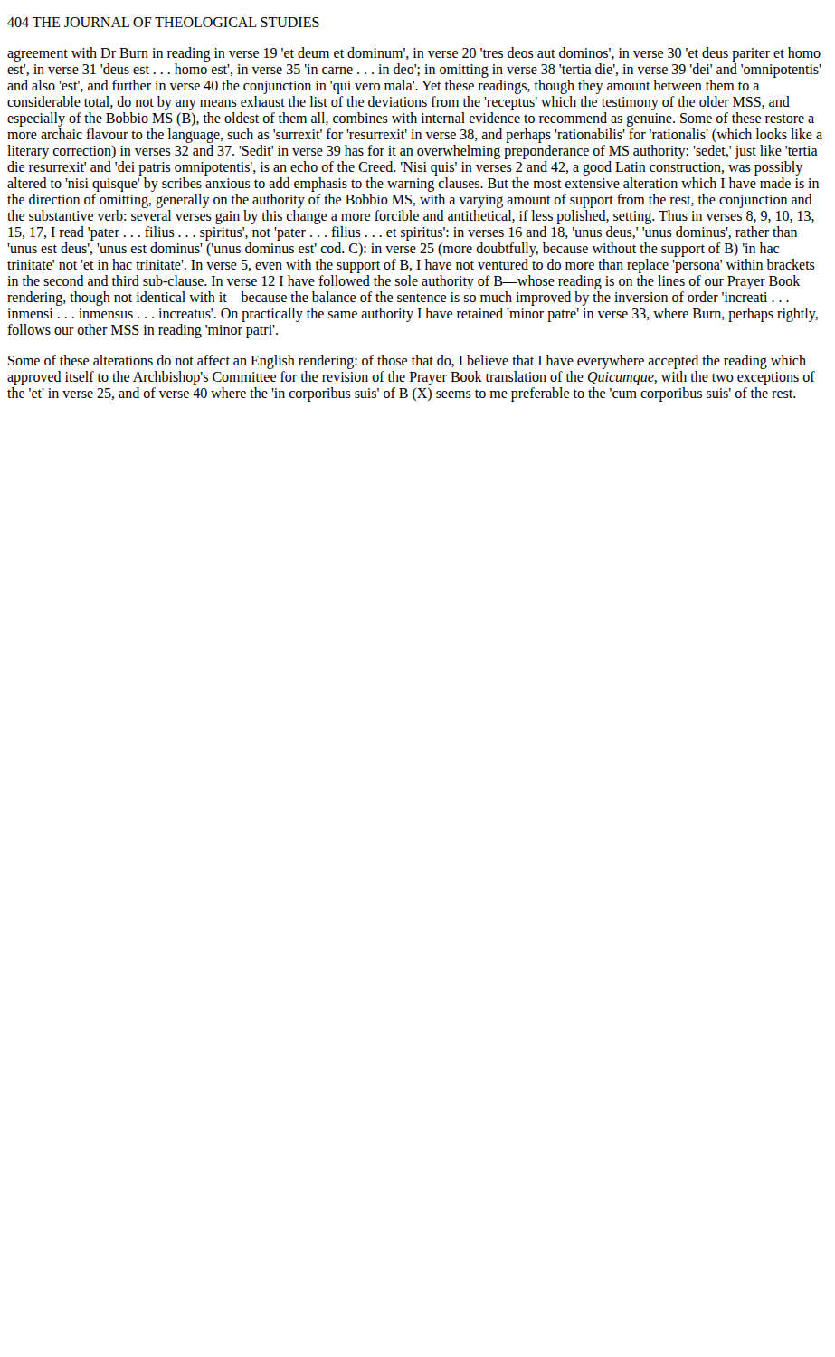404 THE JOURNAL OF THEOLOGICAL STUDIES
agreement with Dr Burn in reading in verse 19 'et deum et dominum', in verse 20 'tres deos aut dominos', in verse 30 'et deus pariter et homo est', in verse 31 'deus est . . . homo est', in verse 35 'in carne . . . in deo'; in omitting in verse 38 'tertia die', in verse 39 'dei' and 'omnipotentis' and also 'est', and further in verse 40 the conjunction in 'qui vero mala'. Yet these readings, though they amount between them to a considerable total, do not by any means exhaust the list of the deviations from the 'receptus' which the testimony of the older MSS, and especially of the Bobbio MS (B), the oldest of them all, combines with internal evidence to recommend as genuine. Some of these restore a more archaic flavour to the language, such as 'surrexit' for 'resurrexit' in verse 38, and perhaps 'rationabilis' for 'rationalis' (which looks like a literary correction) in verses 32 and 37. 'Sedit' in verse 39 has for it an overwhelming preponderance of MS authority: 'sedet,' just like 'tertia die resurrexit' and 'dei patris omnipotentis', is an echo of the Creed. 'Nisi quis' in verses 2 and 42, a good Latin construction, was possibly altered to 'nisi quisque' by scribes anxious to add emphasis to the warning clauses. But the most extensive alteration which I have made is in the direction of omitting, generally on the authority of the Bobbio MS, with a varying amount of support from the rest, the conjunction and the substantive verb: several verses gain by this change a more forcible and antithetical, if less polished, setting. Thus in verses 8, 9, 10, 13, 15, 17, I read 'pater . . . filius . . . spiritus', not 'pater . . . filius . . . et spiritus': in verses 16 and 18, 'unus deus,' 'unus dominus', rather than 'unus est deus', 'unus est dominus' ('unus dominus est' cod. C): in verse 25 (more doubtfully, because without the support of B) 'in hac trinitate' not 'et in hac trinitate'. In verse 5, even with the support of B, I have not ventured to do more than replace 'persona' within brackets in the second and third sub-clause. In verse 12 I have followed the sole authority of B—whose reading is on the lines of our Prayer Book rendering, though not identical with it—because the balance of the sentence is so much improved by the inversion of order 'increati . . . inmensi . . . inmensus . . . increatus'. On practically the same authority I have retained 'minor patre' in verse 33, where Burn, perhaps rightly, follows our other MSS in reading 'minor patri'.
Some of these alterations do not affect an English rendering: of those that do, I believe that I have everywhere accepted the reading which approved itself to the Archbishop's Committee for the revision of the Prayer Book translation of the Quicumque, with the two exceptions of the 'et' in verse 25, and of verse 40 where the 'in corporibus suis' of B (X) seems to me preferable to the 'cum corporibus suis' of the rest.